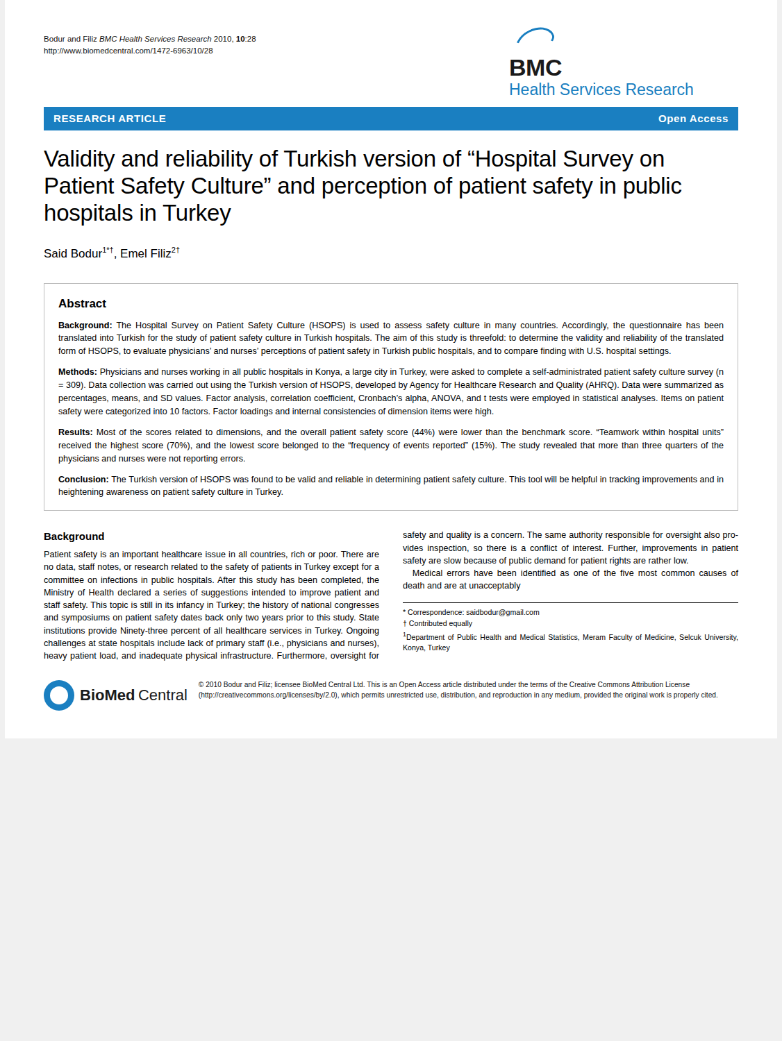Bodur and Filiz BMC Health Services Research 2010, 10:28
http://www.biomedcentral.com/1472-6963/10/28
BMC
Health Services Research
RESEARCH ARTICLE Open Access
Validity and reliability of Turkish version of “Hospital Survey on Patient Safety Culture” and perception of patient safety in public hospitals in Turkey
Said Bodur1*†, Emel Filiz2†
Abstract
Background: The Hospital Survey on Patient Safety Culture (HSOPS) is used to assess safety culture in many countries. Accordingly, the questionnaire has been translated into Turkish for the study of patient safety culture in Turkish hospitals. The aim of this study is threefold: to determine the validity and reliability of the translated form of HSOPS, to evaluate physicians’ and nurses’ perceptions of patient safety in Turkish public hospitals, and to compare finding with U.S. hospital settings.
Methods: Physicians and nurses working in all public hospitals in Konya, a large city in Turkey, were asked to complete a self-administrated patient safety culture survey (n = 309). Data collection was carried out using the Turkish version of HSOPS, developed by Agency for Healthcare Research and Quality (AHRQ). Data were summarized as percentages, means, and SD values. Factor analysis, correlation coefficient, Cronbach’s alpha, ANOVA, and t tests were employed in statistical analyses. Items on patient safety were categorized into 10 factors. Factor loadings and internal consistencies of dimension items were high.
Results: Most of the scores related to dimensions, and the overall patient safety score (44%) were lower than the benchmark score. “Teamwork within hospital units” received the highest score (70%), and the lowest score belonged to the “frequency of events reported” (15%). The study revealed that more than three quarters of the physicians and nurses were not reporting errors.
Conclusion: The Turkish version of HSOPS was found to be valid and reliable in determining patient safety culture. This tool will be helpful in tracking improvements and in heightening awareness on patient safety culture in Turkey.
Background
Patient safety is an important healthcare issue in all countries, rich or poor. There are no data, staff notes, or research related to the safety of patients in Turkey except for a committee on infections in public hospitals. After this study has been completed, the Ministry of Health declared a series of suggestions intended to improve patient and staff safety. This topic is still in its infancy in Turkey; the history of national congresses and symposiums on patient safety dates back only two years prior to this study. State institutions provide Ninety-three percent of all healthcare services in Turkey. Ongoing challenges at state hospitals include lack of primary staff (i.e., physicians and nurses), heavy patient load, and inadequate physical infrastructure. Furthermore, oversight for safety and quality is a concern. The same authority responsible for oversight also provides inspection, so there is a conflict of interest. Further, improvements in patient safety are slow because of public demand for patient rights are rather low.
Medical errors have been identified as one of the five most common causes of death and are at unacceptably
* Correspondence: saidbodur@gmail.com
† Contributed equally
1Department of Public Health and Medical Statistics, Meram Faculty of Medicine, Selcuk University, Konya, Turkey
BioMed Central
© 2010 Bodur and Filiz; licensee BioMed Central Ltd. This is an Open Access article distributed under the terms of the Creative Commons Attribution License (http://creativecommons.org/licenses/by/2.0), which permits unrestricted use, distribution, and reproduction in any medium, provided the original work is properly cited.